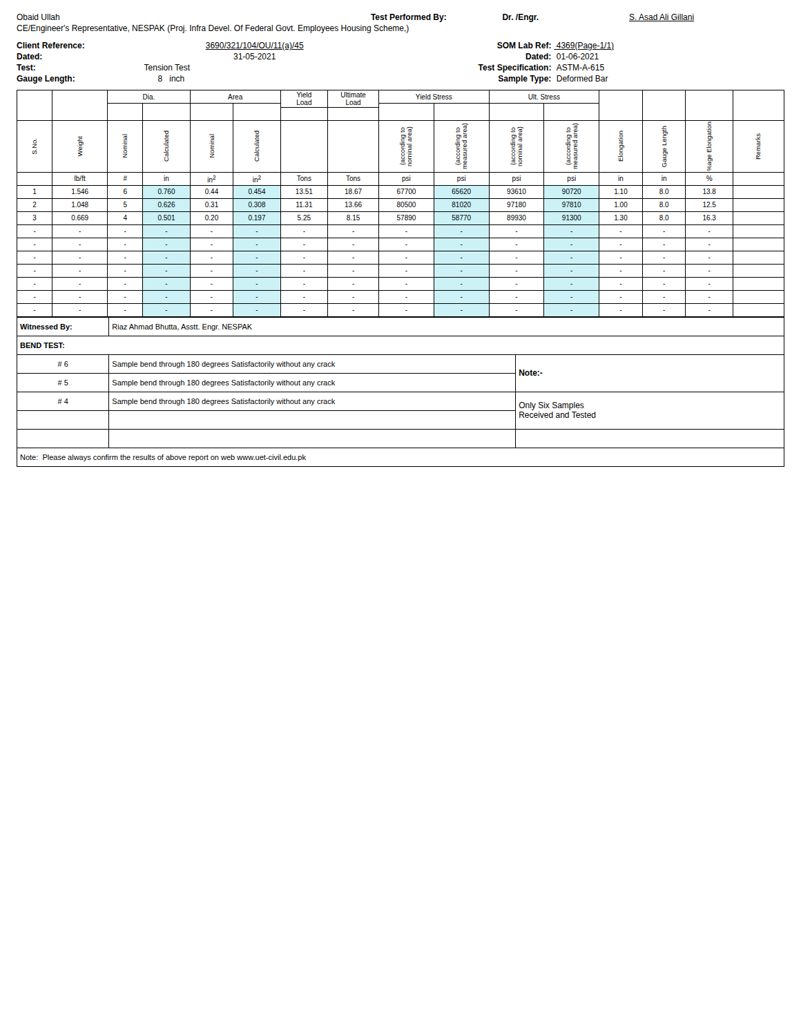| Obaid Ullah | Test Performed By: | Dr. /Engr. | S. Asad Ali Gillani |
CE/Engineer's Representative, NESPAK (Proj. Infra Devel. Of Federal Govt. Employees Housing Scheme,)
| Client Reference: | 3690/321/104/OU/11(a)/45 | SOM Lab Ref: | 4369(Page-1/1) |
| Dated: | 31-05-2021 | Dated: | 01-06-2021 |
| Test: | Tension Test | Test Specification: | ASTM-A-615 |
| Gauge Length: | 8 inch | Sample Type: | Deformed Bar |
| | | Dia. | Area | Yield Load | Ultimate Load | Yield Stress | Ult. Stress | | | | |
| S.No. | Weight | Nominal | Calculated | Nominal | Calculated | | | (according to nominal area) | (according to measured area) | (according to nominal area) | (according to measured area) | Elongation | Gauge Length | %age Elongation | Remarks |
| | lb/ft | # | in | in 2 | in 2 | Tons | Tons | psi | psi | psi | psi | in | in | % | |
| 1 | 1.546 | 6 | 0.760 | 0.44 | 0.454 | 13.51 | 18.67 | 67700 | 65620 | 93610 | 90720 | 1.10 | 8.0 | 13.8 | |
| 2 | 1.048 | 5 | 0.626 | 0.31 | 0.308 | 11.31 | 13.66 | 80500 | 81020 | 97180 | 97810 | 1.00 | 8.0 | 12.5 | |
| 3 | 0.669 | 4 | 0.501 | 0.20 | 0.197 | 5.25 | 8.15 | 57890 | 58770 | 89930 | 91300 | 1.30 | 8.0 | 16.3 | |
| - | - | - | - | - | - | - | - | - | - | - | - | - | - | - | |
| - | - | - | - | - | - | - | - | - | - | - | - | - | - | - | |
| - | - | - | - | - | - | - | - | - | - | - | - | - | - | - | |
| - | - | - | - | - | - | - | - | - | - | - | - | - | - | - | |
| - | - | - | - | - | - | - | - | - | - | - | - | - | - | - | |
| - | - | - | - | - | - | - | - | - | - | - | - | - | - | - | |
| - | - | - | - | - | - | - | - | - | - | - | - | - | - | - | |
| Witnessed By: | Riaz Ahmad Bhutta, Asstt. Engr. NESPAK |
| BEND TEST: |
| # 6 | Sample bend through 180 degrees Satisfactorily without any crack | Note:- |
| # 5 | Sample bend through 180 degrees Satisfactorily without any crack |
| # 4 | Sample bend through 180 degrees Satisfactorily without any crack | Only Six Samples Received and Tested |
| Note: Please always confirm the results of above report on web www.uet-civil.edu.pk |